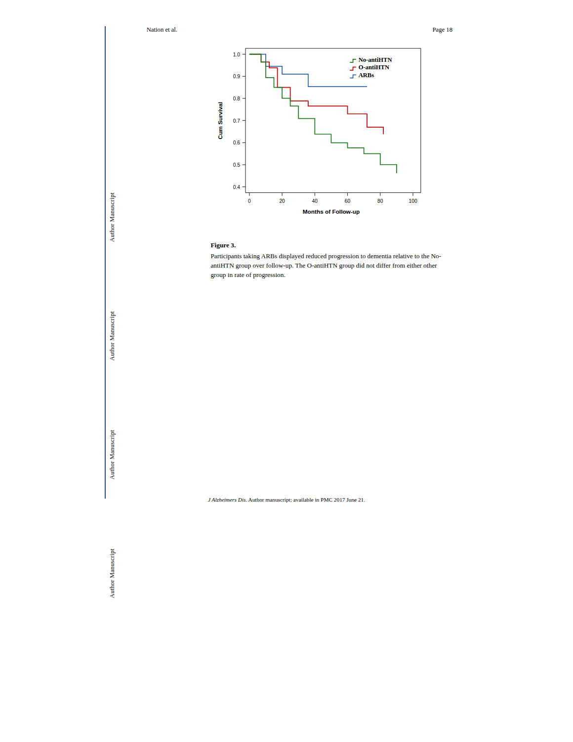Author Manuscript Author Manuscript Author Manuscript Author Manuscript
Nation et al. Page 18
1.0 0.9 0.8 0.7 0.6 0.5 0.4 Cum Survival 0 20 40 60 80 100 Months of Follow-up No-antiHTN O-antiHTN ARBs
Figure 3. Participants taking ARBs displayed reduced progression to dementia relative to the No-antiHTN group over follow-up. The O-antiHTN group did not differ from either other group in rate of progression.
J Alzheimers Dis. Author manuscript; available in PMC 2017 June 21.